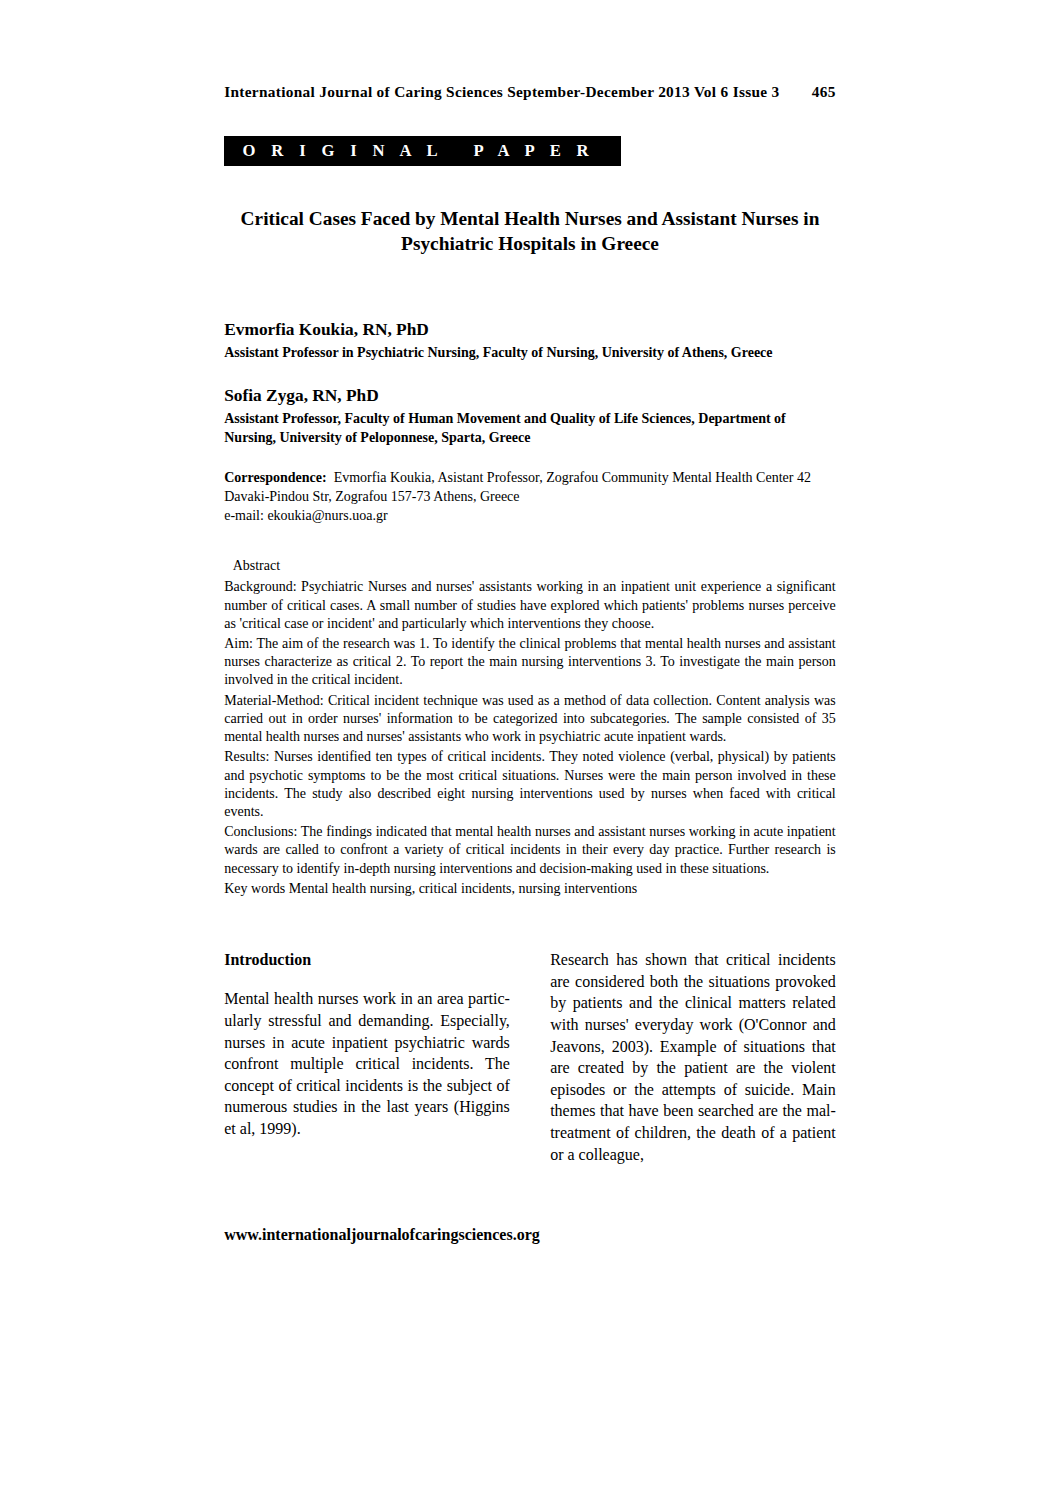International Journal of Caring Sciences September-December 2013 Vol 6 Issue 3 465
O R I G I N A L P A P E R
Critical Cases Faced by Mental Health Nurses and Assistant Nurses in
Psychiatric Hospitals in Greece
Evmorfia Koukia, RN, PhD
Assistant Professor in Psychiatric Nursing, Faculty of Nursing, University of Athens, Greece
Sofia Zyga, RN, PhD
Assistant Professor, Faculty of Human Movement and Quality of Life Sciences, Department of Nursing, University of Peloponnese, Sparta, Greece
Correspondence: Evmorfia Koukia, Asistant Professor, Zografou Community Mental Health Center 42 Davaki-Pindou Str, Zografou 157-73 Athens, Greece
e-mail: ekoukia@nurs.uoa.gr
Abstract
Background: Psychiatric Nurses and nurses' assistants working in an inpatient unit experience a significant number of critical cases. A small number of studies have explored which patients' problems nurses perceive as 'critical case or incident' and particularly which interventions they choose.
Aim: The aim of the research was 1. To identify the clinical problems that mental health nurses and assistant nurses characterize as critical 2. To report the main nursing interventions 3. To investigate the main person involved in the critical incident.
Material-Method: Critical incident technique was used as a method of data collection. Content analysis was carried out in order nurses' information to be categorized into subcategories. The sample consisted of 35 mental health nurses and nurses' assistants who work in psychiatric acute inpatient wards.
Results: Nurses identified ten types of critical incidents. They noted violence (verbal, physical) by patients and psychotic symptoms to be the most critical situations. Nurses were the main person involved in these incidents. The study also described eight nursing interventions used by nurses when faced with critical events.
Conclusions: The findings indicated that mental health nurses and assistant nurses working in acute inpatient wards are called to confront a variety of critical incidents in their every day practice. Further research is necessary to identify in-depth nursing interventions and decision-making used in these situations.
Key words Mental health nursing, critical incidents, nursing interventions
Introduction
Mental health nurses work in an area particularly stressful and demanding. Especially, nurses in acute inpatient psychiatric wards confront multiple critical incidents. The concept of critical incidents is the subject of numerous studies in the last years (Higgins et al, 1999).
Research has shown that critical incidents are considered both the situations provoked by patients and the clinical matters related with nurses' everyday work (O'Connor and Jeavons, 2003). Example of situations that are created by the patient are the violent episodes or the attempts of suicide. Main themes that have been searched are the maltreatment of children, the death of a patient or a colleague,
www.internationaljournalofcaringsciences.org